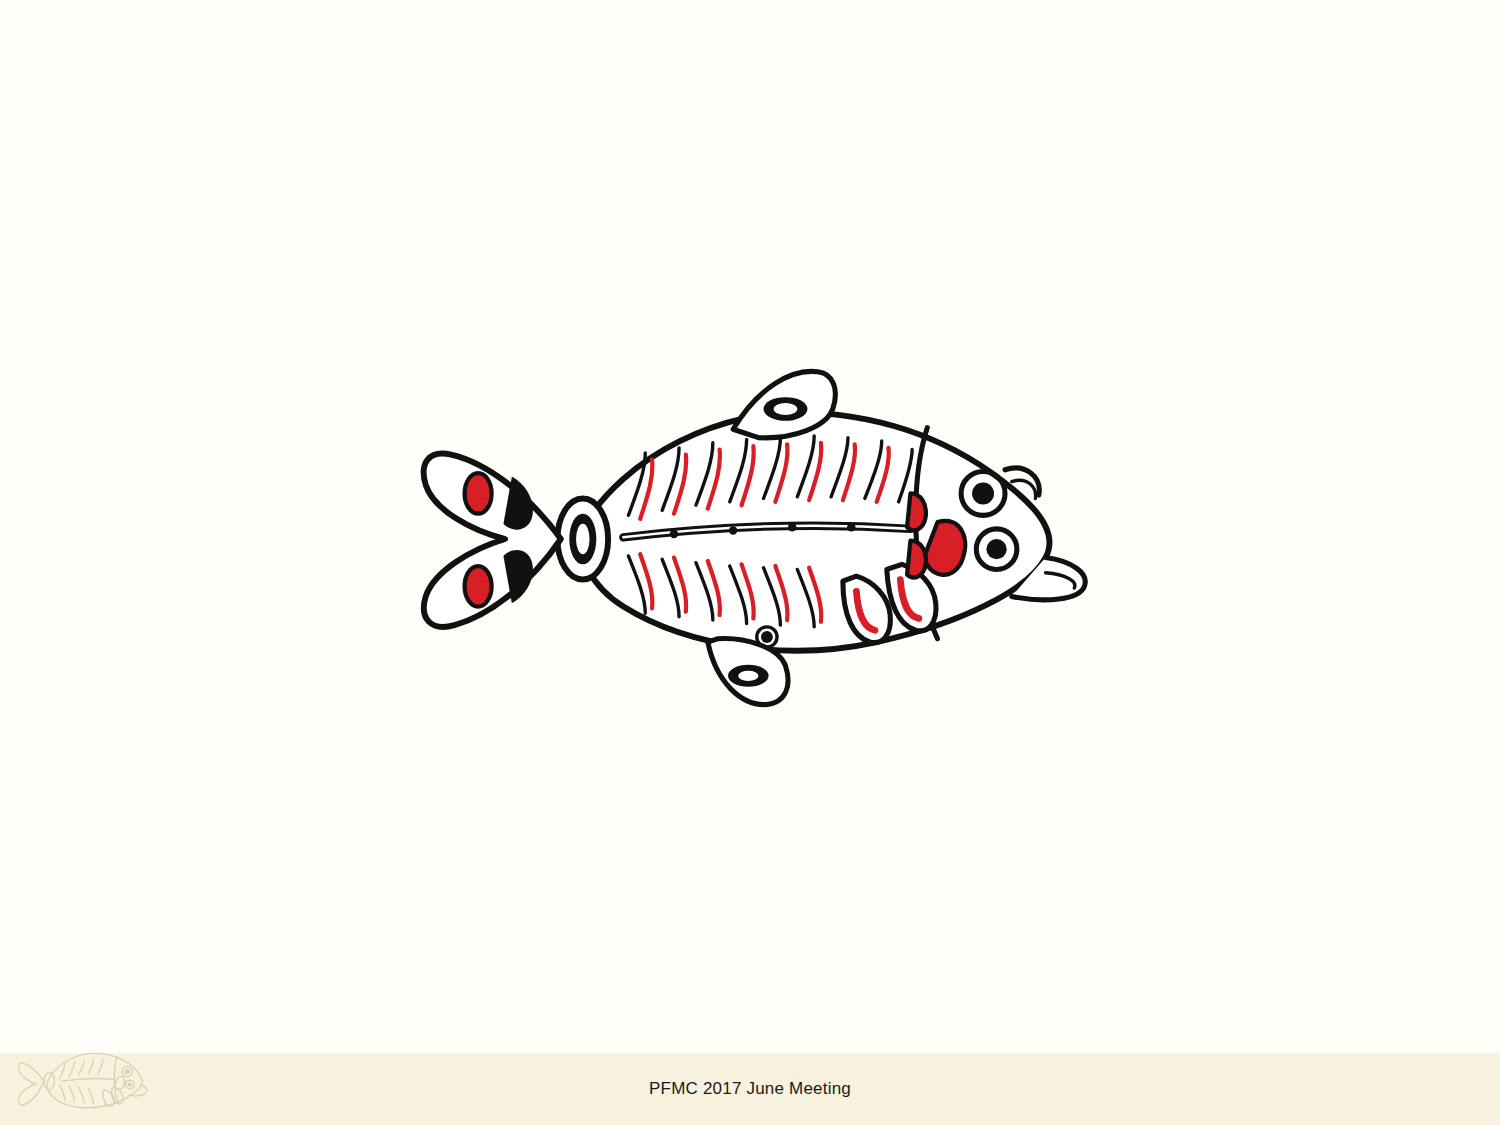PFMC 2017 June Meeting